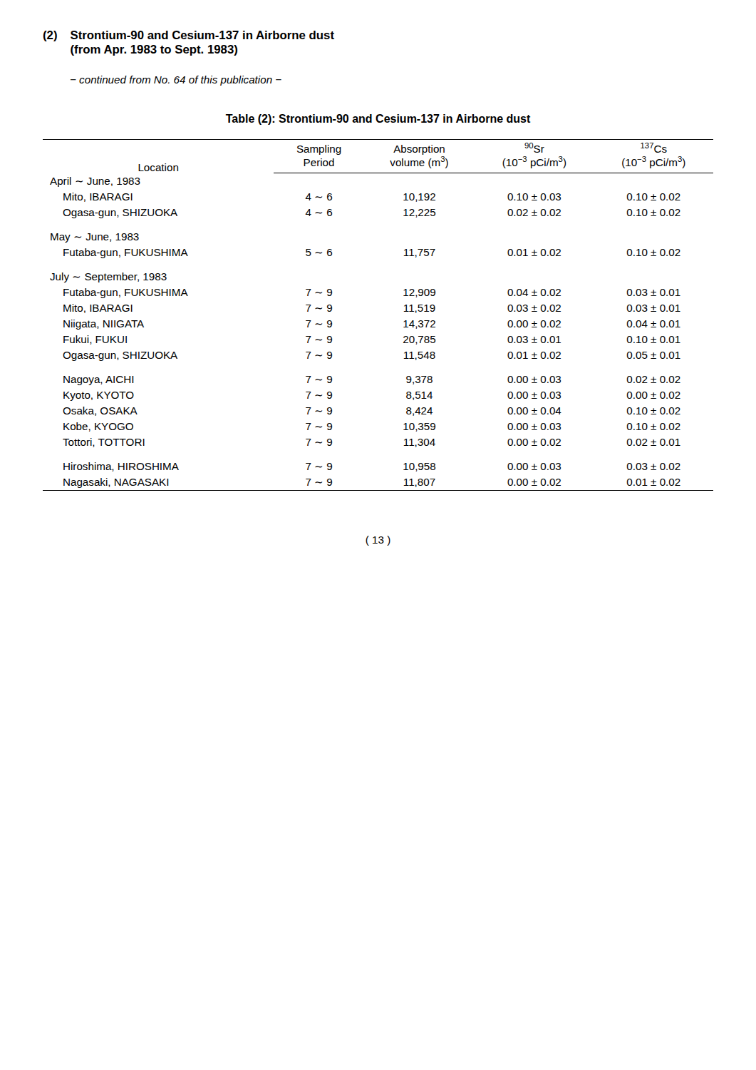(2) Strontium-90 and Cesium-137 in Airborne dust
(from Apr. 1983 to Sept. 1983)
− continued from No. 64 of this publication −
Table (2): Strontium-90 and Cesium-137 in Airborne dust
| Location | Sampling | Absorption | 90 Sr | 137 Cs |
| --- | --- | --- | --- | --- |
| Period | volume (m 3 ) | (10 −3 pCi/m 3 ) | (10 −3 pCi/m 3 ) |
| April ∼ June, 1983 | | | | |
| Mito, IBARAGI | 4 ∼ 6 | 10,192 | 0.10 ± 0.03 | 0.10 ± 0.02 |
| Ogasa-gun, SHIZUOKA | 4 ∼ 6 | 12,225 | 0.02 ± 0.02 | 0.10 ± 0.02 |
| May ∼ June, 1983 | | | | |
| Futaba-gun, FUKUSHIMA | 5 ∼ 6 | 11,757 | 0.01 ± 0.02 | 0.10 ± 0.02 |
| July ∼ September, 1983 | | | | |
| Futaba-gun, FUKUSHIMA | 7 ∼ 9 | 12,909 | 0.04 ± 0.02 | 0.03 ± 0.01 |
| Mito, IBARAGI | 7 ∼ 9 | 11,519 | 0.03 ± 0.02 | 0.03 ± 0.01 |
| Niigata, NIIGATA | 7 ∼ 9 | 14,372 | 0.00 ± 0.02 | 0.04 ± 0.01 |
| Fukui, FUKUI | 7 ∼ 9 | 20,785 | 0.03 ± 0.01 | 0.10 ± 0.01 |
| Ogasa-gun, SHIZUOKA | 7 ∼ 9 | 11,548 | 0.01 ± 0.02 | 0.05 ± 0.01 |
| Nagoya, AICHI | 7 ∼ 9 | 9,378 | 0.00 ± 0.03 | 0.02 ± 0.02 |
| Kyoto, KYOTO | 7 ∼ 9 | 8,514 | 0.00 ± 0.03 | 0.00 ± 0.02 |
| Osaka, OSAKA | 7 ∼ 9 | 8,424 | 0.00 ± 0.04 | 0.10 ± 0.02 |
| Kobe, KYOGO | 7 ∼ 9 | 10,359 | 0.00 ± 0.03 | 0.10 ± 0.02 |
| Tottori, TOTTORI | 7 ∼ 9 | 11,304 | 0.00 ± 0.02 | 0.02 ± 0.01 |
| Hiroshima, HIROSHIMA | 7 ∼ 9 | 10,958 | 0.00 ± 0.03 | 0.03 ± 0.02 |
| Nagasaki, NAGASAKI | 7 ∼ 9 | 11,807 | 0.00 ± 0.02 | 0.01 ± 0.02 |
( 13 )